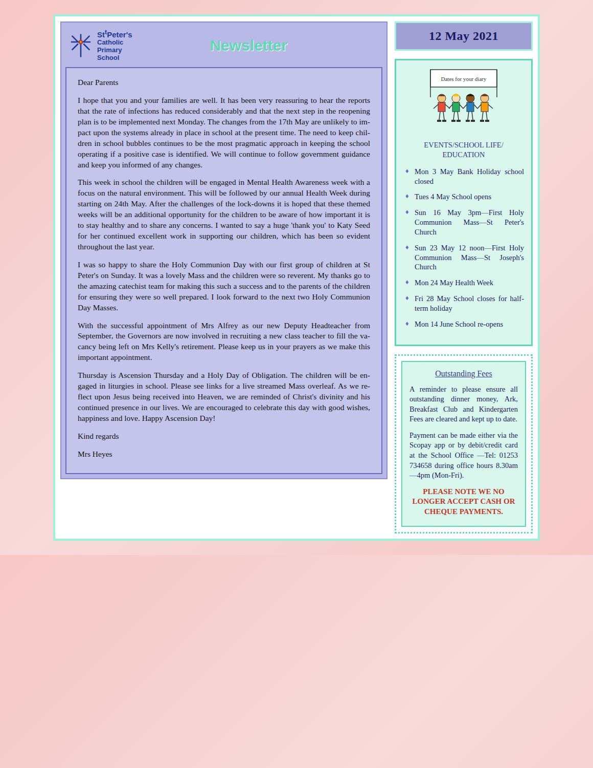SttPeter's
Catholic
Primary
School
Newsletter
Dear Parents
I hope that you and your families are well. It has been very reassuring to hear the reports that the rate of infections has reduced considerably and that the next step in the reopening plan is to be implemented next Monday. The changes from the 17th May are unlikely to impact upon the systems already in place in school at the present time. The need to keep children in school bubbles continues to be the most pragmatic approach in keeping the school operating if a positive case is identified. We will continue to follow government guidance and keep you informed of any changes.
This week in school the children will be engaged in Mental Health Awareness week with a focus on the natural environment. This will be followed by our annual Health Week during starting on 24th May. After the challenges of the lock-downs it is hoped that these themed weeks will be an additional opportunity for the children to be aware of how important it is to stay healthy and to share any concerns. I wanted to say a huge 'thank you' to Katy Seed for her continued excellent work in supporting our children, which has been so evident throughout the last year.
I was so happy to share the Holy Communion Day with our first group of children at St Peter's on Sunday. It was a lovely Mass and the children were so reverent. My thanks go to the amazing catechist team for making this such a success and to the parents of the children for ensuring they were so well prepared. I look forward to the next two Holy Communion Day Masses.
With the successful appointment of Mrs Alfrey as our new Deputy Headteacher from September, the Governors are now involved in recruiting a new class teacher to fill the vacancy being left on Mrs Kelly's retirement. Please keep us in your prayers as we make this important appointment.
Thursday is Ascension Thursday and a Holy Day of Obligation. The children will be engaged in liturgies in school. Please see links for a live streamed Mass overleaf. As we reflect upon Jesus being received into Heaven, we are reminded of Christ's divinity and his continued presence in our lives. We are encouraged to celebrate this day with good wishes, happiness and love. Happy Ascension Day!
Kind regards
Mrs Heyes
12 May 2021
Dates for your diary
EVENTS/SCHOOL LIFE/
EDUCATION
Mon 3 May Bank Holiday school closed
Tues 4 May School opens
Sun 16 May 3pm—First Holy Communion Mass—St Peter's Church
Sun 23 May 12 noon—First Holy Communion Mass—St Joseph's Church
Mon 24 May Health Week
Fri 28 May School closes for half-term holiday
Mon 14 June School re-opens
Outstanding Fees
A reminder to please ensure all outstanding dinner money, Ark, Breakfast Club and Kindergarten Fees are cleared and kept up to date.
Payment can be made either via the Scopay app or by debit/credit card at the School Office —Tel: 01253 734658 during office hours 8.30am—4pm (Mon-Fri).
PLEASE NOTE WE NO LONGER ACCEPT CASH OR CHEQUE PAYMENTS.